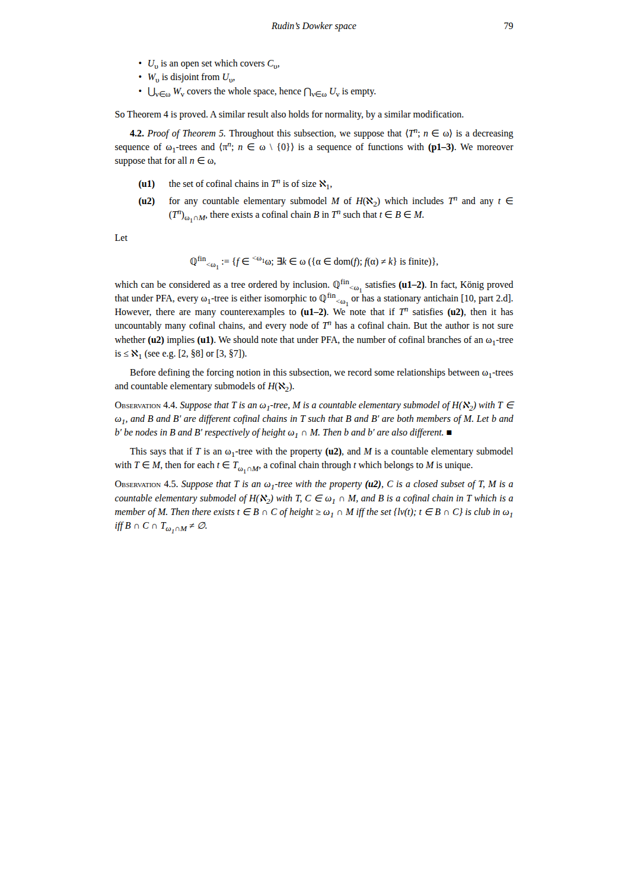Rudin’s Dowker space 79
Uυ is an open set which covers Cυ,
Wυ is disjoint from Uυ,
⋃ν∈ω Wν covers the whole space, hence ⋂ν∈ω Uν is empty.
So Theorem 4 is proved. A similar result also holds for normality, by a similar modification.
4.2. Proof of Theorem 5. Throughout this subsection, we suppose that ⟨Tn; n ∈ ω⟩ is a decreasing sequence of ω1-trees and ⟨πn; n ∈ ω \ {0}⟩ is a sequence of functions with (p1–3). We moreover suppose that for all n ∈ ω,
(u1)
the set of cofinal chains in Tn is of size ℵ1,
(u2)
for any countable elementary submodel M of H(ℵ2) which includes Tn and any t ∈ (Tn)ω1∩M, there exists a cofinal chain B in Tn such that t ∈ B ∈ M.
Let
ℚfin<ω1 := {f ∈ <ω1ω; ∃k ∈ ω ({α ∈ dom(f); f(α) ≠ k} is finite)},
which can be considered as a tree ordered by inclusion. ℚfin<ω1 satisfies (u1–2). In fact, König proved that under PFA, every ω1-tree is either isomorphic to ℚfin<ω1 or has a stationary antichain [10, part 2.d]. However, there are many counterexamples to (u1–2). We note that if Tn satisfies (u2), then it has uncountably many cofinal chains, and every node of Tn has a cofinal chain. But the author is not sure whether (u2) implies (u1). We should note that under PFA, the number of cofinal branches of an ω1-tree is ≤ ℵ1 (see e.g. [2, §8] or [3, §7]).
Before defining the forcing notion in this subsection, we record some relationships between ω1-trees and countable elementary submodels of H(ℵ2).
Observation 4.4. Suppose that T is an ω1-tree, M is a countable elementary submodel of H(ℵ2) with T ∈ ω1, and B and B′ are different cofinal chains in T such that B and B′ are both members of M. Let b and b′ be nodes in B and B′ respectively of height ω1 ∩ M. Then b and b′ are also different. ■
This says that if T is an ω1-tree with the property (u2), and M is a countable elementary submodel with T ∈ M, then for each t ∈ Tω1∩M, a cofinal chain through t which belongs to M is unique.
Observation 4.5. Suppose that T is an ω1-tree with the property (u2), C is a closed subset of T, M is a countable elementary submodel of H(ℵ2) with T, C ∈ ω1 ∩ M, and B is a cofinal chain in T which is a member of M. Then there exists t ∈ B ∩ C of height ≥ ω1 ∩ M iff the set {lv(t); t ∈ B ∩ C} is club in ω1 iff B ∩ C ∩ Tω1∩M ≠ ∅.